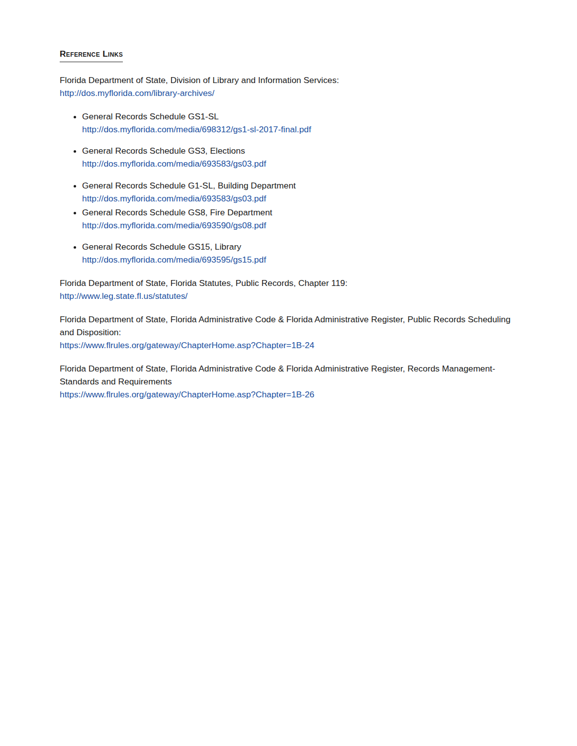Reference Links
Florida Department of State, Division of Library and Information Services:
http://dos.myflorida.com/library-archives/
General Records Schedule GS1-SL
http://dos.myflorida.com/media/698312/gs1-sl-2017-final.pdf
General Records Schedule GS3, Elections
http://dos.myflorida.com/media/693583/gs03.pdf
General Records Schedule G1-SL, Building Department
http://dos.myflorida.com/media/693583/gs03.pdf
General Records Schedule GS8, Fire Department
http://dos.myflorida.com/media/693590/gs08.pdf
General Records Schedule GS15, Library
http://dos.myflorida.com/media/693595/gs15.pdf
Florida Department of State, Florida Statutes, Public Records, Chapter 119:
http://www.leg.state.fl.us/statutes/
Florida Department of State, Florida Administrative Code & Florida Administrative Register, Public Records Scheduling and Disposition:
https://www.flrules.org/gateway/ChapterHome.asp?Chapter=1B-24
Florida Department of State, Florida Administrative Code & Florida Administrative Register, Records Management-Standards and Requirements
https://www.flrules.org/gateway/ChapterHome.asp?Chapter=1B-26